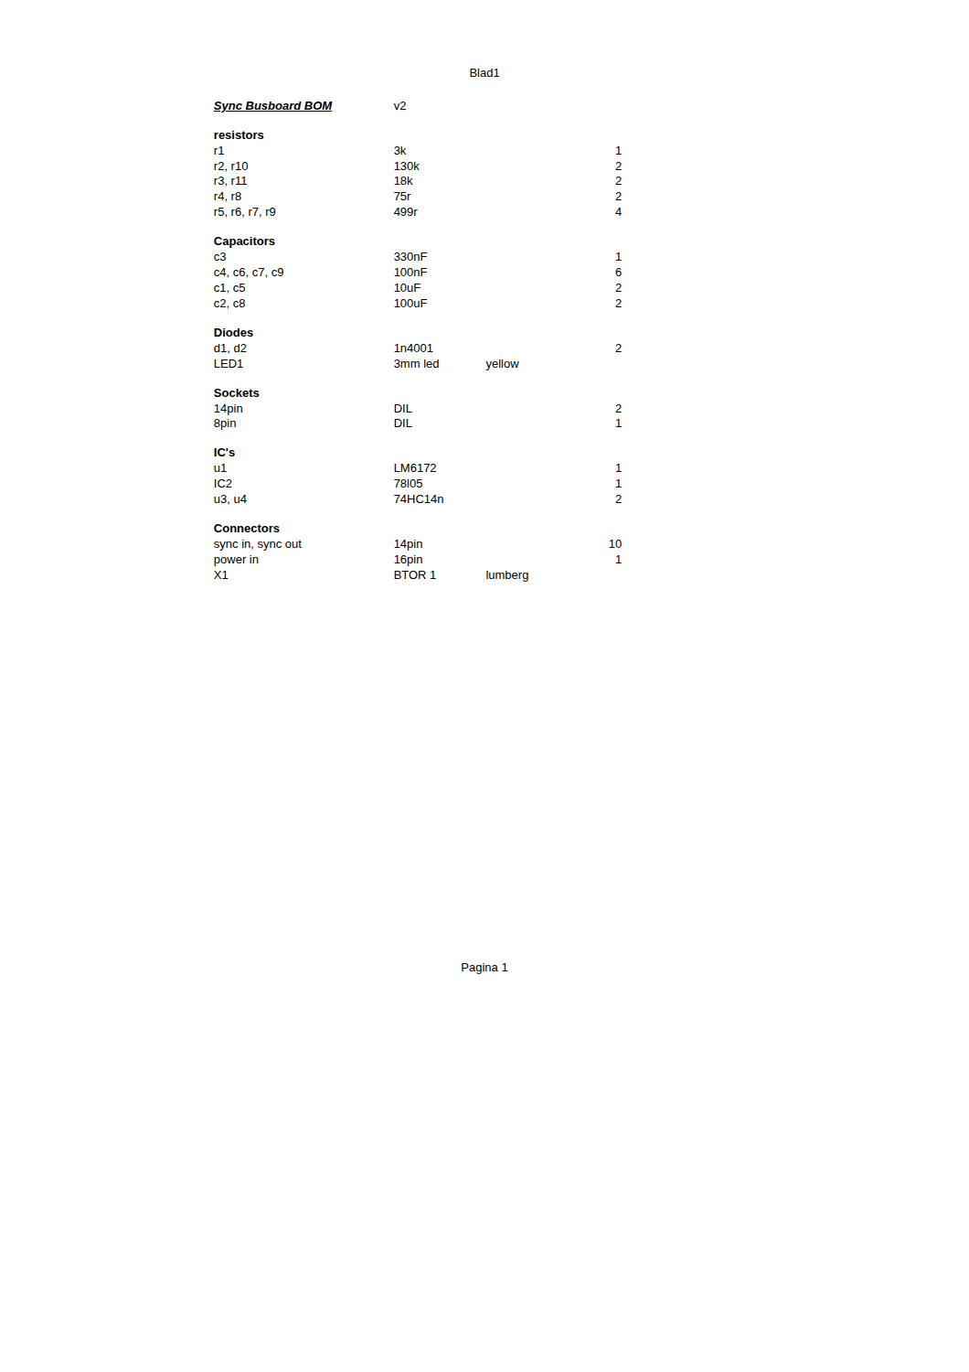Blad1
| Sync Busboard BOM | v2 | | |
| resistors |
| r1 | 3k | | 1 |
| r2, r10 | 130k | | 2 |
| r3, r11 | 18k | | 2 |
| r4, r8 | 75r | | 2 |
| r5, r6, r7, r9 | 499r | | 4 |
| Capacitors |
| c3 | 330nF | | 1 |
| c4, c6, c7, c9 | 100nF | | 6 |
| c1, c5 | 10uF | | 2 |
| c2, c8 | 100uF | | 2 |
| Diodes |
| d1, d2 | 1n4001 | | 2 |
| LED1 | 3mm led | yellow | |
| Sockets |
| 14pin | DIL | | 2 |
| 8pin | DIL | | 1 |
| IC's |
| u1 | LM6172 | | 1 |
| IC2 | 78l05 | | 1 |
| u3, u4 | 74HC14n | | 2 |
| Connectors |
| sync in, sync out | 14pin | | 10 |
| power in | 16pin | | 1 |
| X1 | BTOR 1 | lumberg | |
Pagina 1